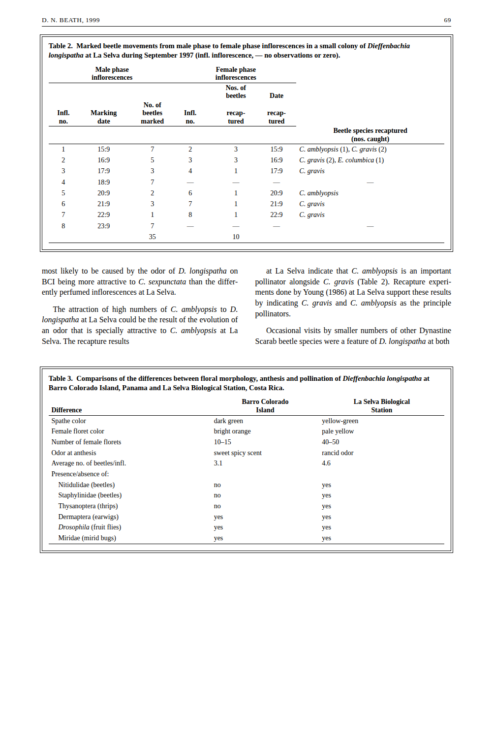D. N. Beath, 1999 69
Table 2. Marked beetle movements from male phase to female phase inflorescences in a small colony of Dieffenbachia longispatha at La Selva during September 1997 (infl. inflorescence, — no observations or zero).
| Male phase inflorescences | Female phase inflorescences | |
| --- | --- | --- |
| | | Nos. of beetles | Date |
| Infl. no. | Marking date | No. of beetles marked | Infl. no. | | recap- tured | recap- tured |
| | Beetle species recaptured (nos. caught) |
| 1 | 15:9 | 7 | 2 | | 3 | 15:9 | C. amblyopsis (1), C. gravis (2) |
| 2 | 16:9 | 5 | 3 | | 3 | 16:9 | C. gravis (2), E. columbica (1) |
| 3 | 17:9 | 3 | 4 | | 1 | 17:9 | C. gravis |
| 4 | 18:9 | 7 | — | | — | — | — |
| 5 | 20:9 | 2 | 6 | | 1 | 20:9 | C. amblyopsis |
| 6 | 21:9 | 3 | 7 | | 1 | 21:9 | C. gravis |
| 7 | 22:9 | 1 | 8 | | 1 | 22:9 | C. gravis |
| 8 | 23:9 | 7 | — | | — | — | — |
| | | 35 | | | 10 | | |
most likely to be caused by the odor of D. longispatha on BCI being more attractive to C. sexpunctata than the differently perfumed inflorescences at La Selva.
The attraction of high numbers of C. amblyopsis to D. longispatha at La Selva could be the result of the evolution of an odor that is specially attractive to C. amblyopsis at La Selva. The recapture results
at La Selva indicate that C. amblyopsis is an important pollinator alongside C. gravis (Table 2). Recapture experiments done by Young (1986) at La Selva support these results by indicating C. gravis and C. amblyopsis as the principle pollinators.
Occasional visits by smaller numbers of other Dynastine Scarab beetle species were a feature of D. longispatha at both
Table 3. Comparisons of the differences between floral morphology, anthesis and pollination of Dieffenbachia longispatha at Barro Colorado Island, Panama and La Selva Biological Station, Costa Rica.
| Difference | Barro Colorado Island | La Selva Biological Station |
| --- | --- | --- |
| Spathe color | dark green | yellow-green |
| Female floret color | bright orange | pale yellow |
| Number of female florets | 10–15 | 40–50 |
| Odor at anthesis | sweet spicy scent | rancid odor |
| Average no. of beetles/infl. | 3.1 | 4.6 |
| Presence/absence of: | | |
| Nitidulidae (beetles) | no | yes |
| Staphylinidae (beetles) | no | yes |
| Thysanoptera (thrips) | no | yes |
| Dermaptera (earwigs) | yes | yes |
| Drosophila (fruit flies) | yes | yes |
| Miridae (mirid bugs) | yes | yes |